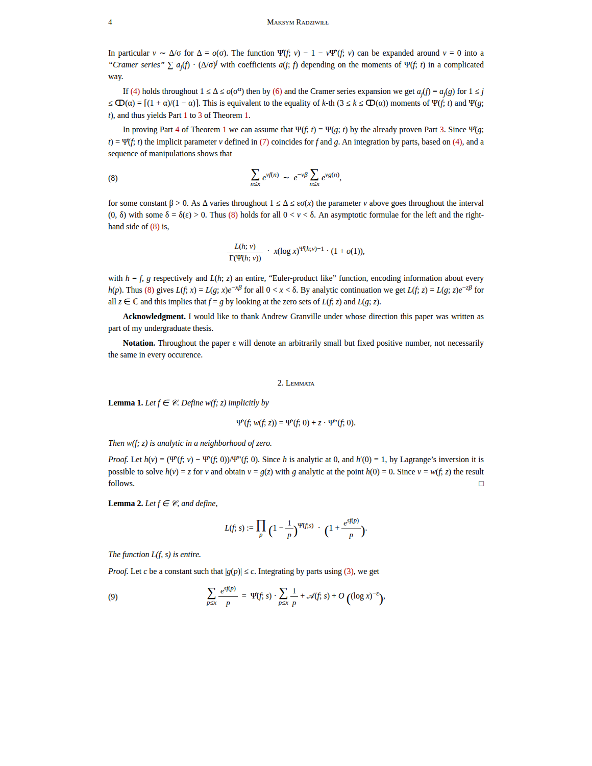4 Maksym Radziwiłł
In particular v ∼ Δ/σ for Δ = o(σ). The function Ψ̂(f; v) − 1 − v Ψ̂′(f; v) can be expanded around v = 0 into a “Cramer series” ∑ aj(f) · (Δ/σ)j with coefficients a(j; f) depending on the moments of Ψ(f; t) in a complicated way.
If (4) holds throughout 1 ≤ Δ ≤ o(σα) then by (6) and the Cramer series expansion we get aj(f) = aj(g) for 1 ≤ j ≤ ↀ(α) = ⌈(1 + α)/(1 − α)⌉. This is equivalent to the equality of k-th (3 ≤ k ≤ ↀ(α)) moments of Ψ(f; t) and Ψ(g; t), and thus yields Part 1 to 3 of Theorem 1.
In proving Part 4 of Theorem 1 we can assume that Ψ(f; t) = Ψ(g; t) by the already proven Part 3. Since Ψ̂(g; t) = Ψ̂(f; t) the implicit parameter v defined in (7) coincides for f and g. An integration by parts, based on (4), and a sequence of manipulations shows that
(8) ∑n≤x evf(n) ∼ e−vβ ∑n≤x evg(n),
for some constant β > 0. As Δ varies throughout 1 ≤ Δ ≤ εσ(x) the parameter v above goes throughout the interval (0, δ) with some δ = δ(ε) > 0. Thus (8) holds for all 0 < v < δ. An asymptotic formulae for the left and the right-hand side of (8) is,
L(h; v) Γ(Ψ̂(h; v)) · x(log x)Ψ̂(h;v)−1 · (1 + o(1)),
with h = f, g respectively and L(h; z) an entire, “Euler-product like” function, encoding information about every h(p). Thus (8) gives L(f; x) = L(g; x)e−xβ for all 0 < x < δ. By analytic continuation we get L(f; z) = L(g; z)e−zβ for all z ∈ ℂ and this implies that f = g by looking at the zero sets of L(f; z) and L(g; z).
Acknowledgment. I would like to thank Andrew Granville under whose direction this paper was written as part of my undergraduate thesis.
Notation. Throughout the paper ε will denote an arbitrarily small but fixed positive number, not necessarily the same in every occurence.
2. Lemmata
Lemma 1. Let f ∈ 𝒞. Define w(f; z) implicitly by
Ψ̂′(f; w(f; z)) = Ψ̂′(f; 0) + z · Ψ̂″(f; 0).
Then w(f; z) is analytic in a neighborhood of zero.
Proof. Let h(v) = (Ψ̂′(f; v) − Ψ̂′(f; 0))/Ψ̂″(f; 0). Since h is analytic at 0, and h′(0) = 1, by Lagrange’s inversion it is possible to solve h(v) = z for v and obtain v = g(z) with g analytic at the point h(0) = 0. Since v = w(f; z) the result follows. □
Lemma 2. Let f ∈ 𝒞, and define,
L(f; s) := ∏p (1 − 1 p)Ψ̂(f;s) · (1 + esf(p) p).
The function L(f, s) is entire.
Proof. Let c be a constant such that |g(p)| ≤ c. Integrating by parts using (3), we get
(9) ∑p≤x esf(p) p = Ψ̂(f; s) · ∑p≤x 1 p + 𝒜(f; s) + O ((log x)−ε),